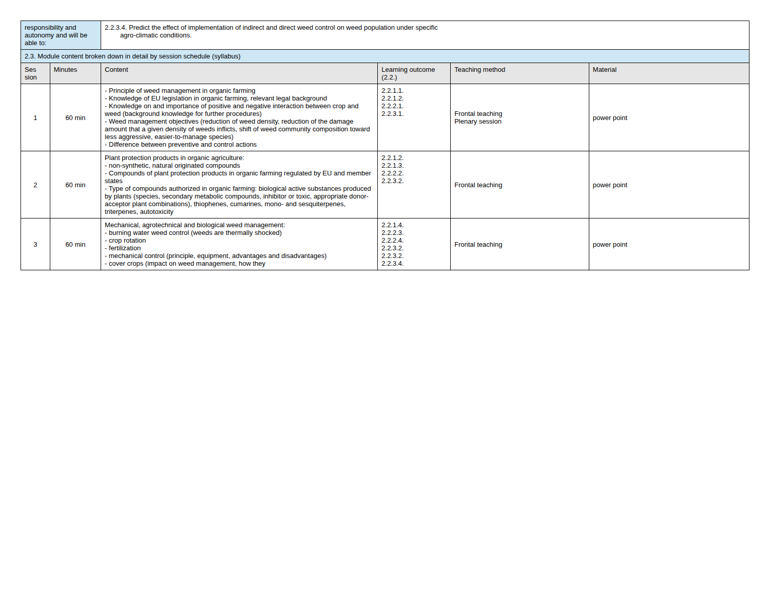| responsibility and autonomy and will be able to: | 2.2.3.4. Predict the effect of implementation of indirect and direct weed control on weed population under specific agro-climatic conditions. |
| 2.3. Module content broken down in detail by session schedule (syllabus) |
| Ses sion | Minutes | Content | Learning outcome (2.2.) | Teaching method | Material |
| 1 | 60 min | - Principle of weed management in organic farming - Knowledge of EU legislation in organic farming, relevant legal background - Knowledge on and importance of positive and negative interaction between crop and weed (background knowledge for further procedures) - Weed management objectives (reduction of weed density, reduction of the damage amount that a given density of weeds inflicts, shift of weed community composition toward less aggressive, easier-to-manage species) - Difference between preventive and control actions | 2.2.1.1. 2.2.1.2. 2.2.2.1. 2.2.3.1. | Frontal teaching Plenary session | power point |
| 2 | 60 min | Plant protection products in organic agriculture: - non-synthetic, natural originated compounds - Compounds of plant protection products in organic farming regulated by EU and member states - Type of compounds authorized in organic farming: biological active substances produced by plants (species, secondary metabolic compounds, inhibitor or toxic, appropriate donor-acceptor plant combinations), thiophenes, cumarines, mono- and sesquiterpenes, triterpenes, autotoxicity | 2.2.1.2. 2.2.1.3. 2.2.2.2. 2.2.3.2. | Frontal teaching | power point |
| 3 | 60 min | Mechanical, agrotechnical and biological weed management: - burning water weed control (weeds are thermally shocked) - crop rotation - fertilization - mechanical control (principle, equipment, advantages and disadvantages) - cover crops (impact on weed management, how they | 2.2.1.4. 2.2.2.3. 2.2.2.4. 2.2.3.2. 2.2.3.2. 2.2.3.4. | Frontal teaching | power point |